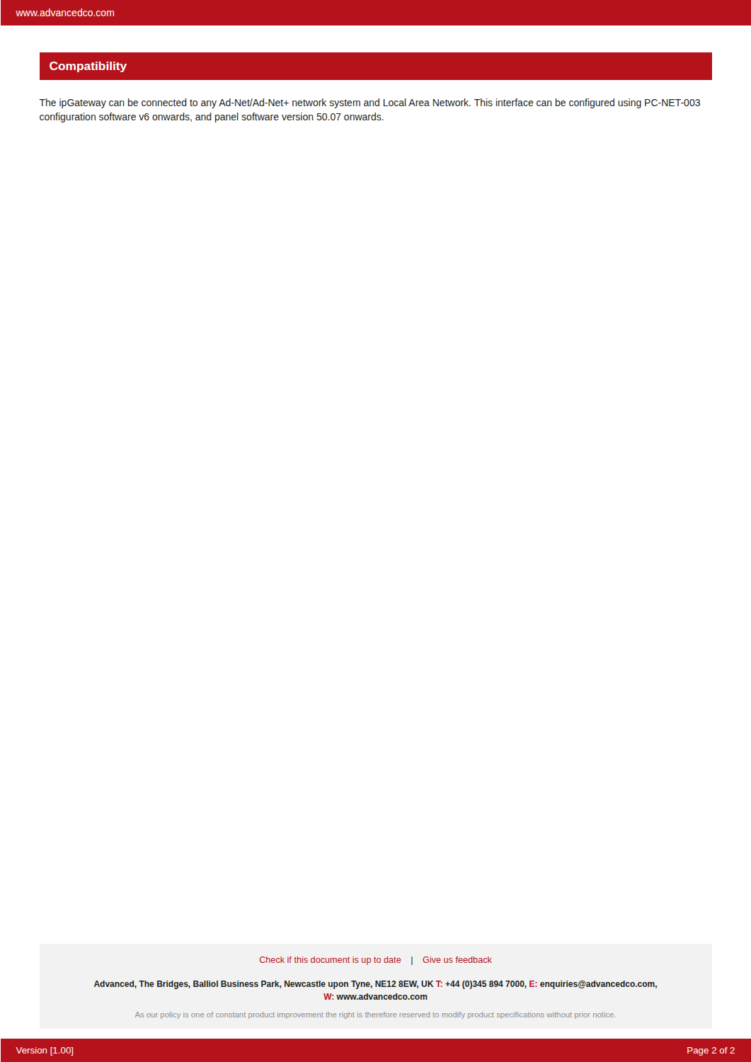www.advancedco.com
Compatibility
The ipGateway can be connected to any Ad-Net/Ad-Net+ network system and Local Area Network. This interface can be configured using PC-NET-003 configuration software v6 onwards, and panel software version 50.07 onwards.
Check if this document is up to date | Give us feedback
Advanced, The Bridges, Balliol Business Park, Newcastle upon Tyne, NE12 8EW, UK T: +44 (0)345 894 7000, E: enquiries@advancedco.com,
W: www.advancedco.com
As our policy is one of constant product improvement the right is therefore reserved to modify product specifications without prior notice.
Version [1.00] Page 2 of 2